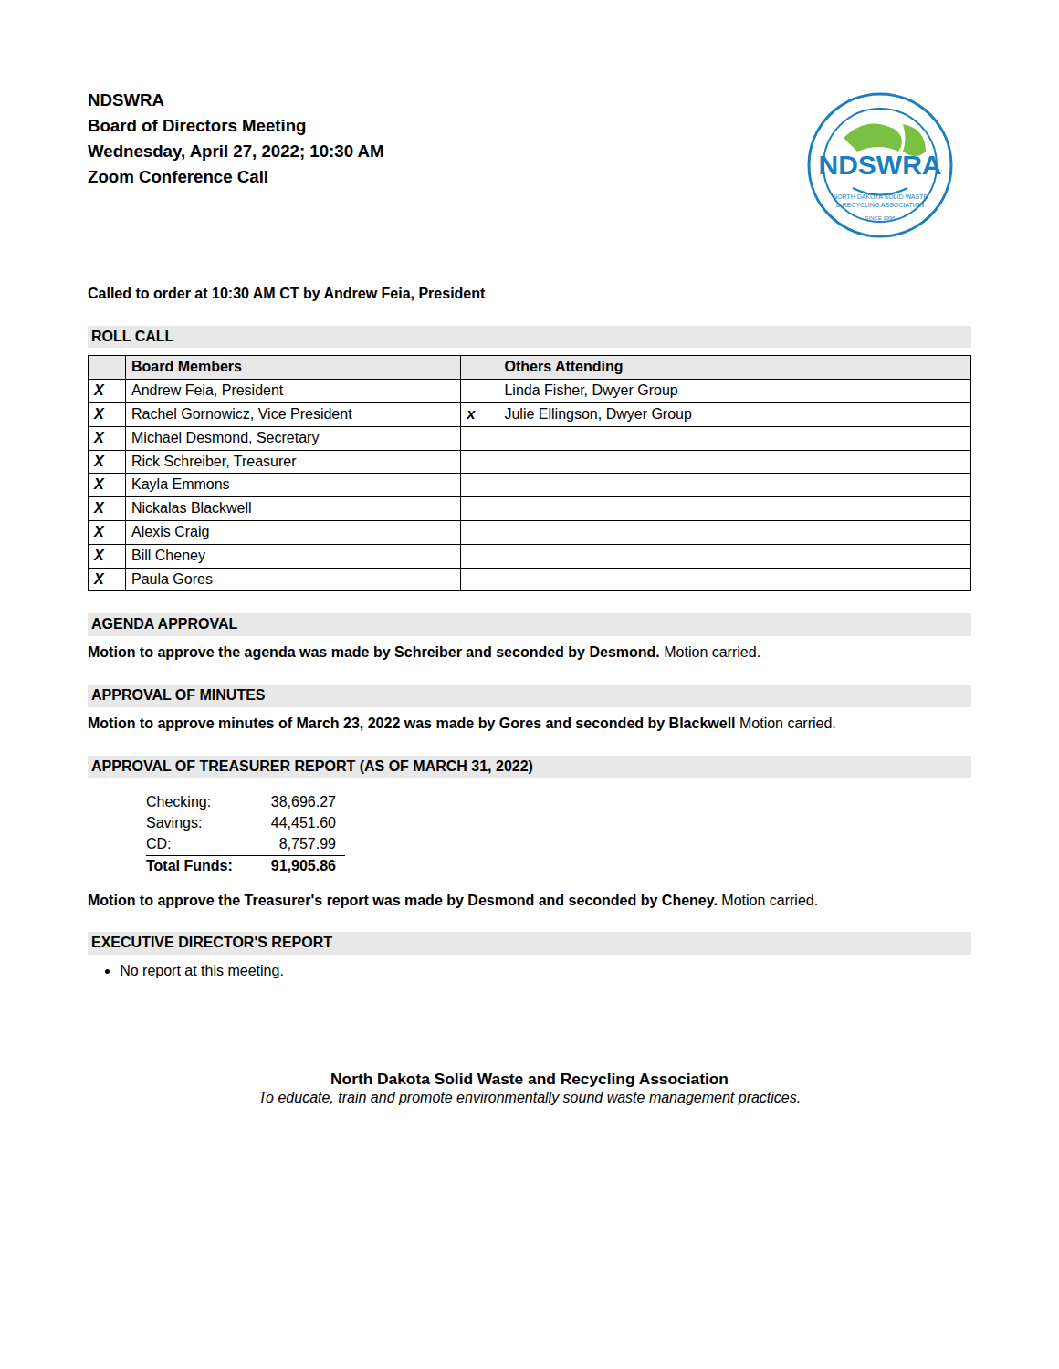NDSWRA
Board of Directors Meeting
Wednesday, April 27, 2022; 10:30 AM
Zoom Conference Call
NDSWRA NORTH DAKOTA SOLID WASTE & RECYCLING ASSOCIATION SINCE 1996
Called to order at 10:30 AM CT by Andrew Feia, President
ROLL CALL
| | Board Members | | Others Attending |
| --- | --- | --- | --- |
| X | Andrew Feia, President | | Linda Fisher, Dwyer Group |
| X | Rachel Gornowicz, Vice President | x | Julie Ellingson, Dwyer Group |
| X | Michael Desmond, Secretary | | |
| X | Rick Schreiber, Treasurer | | |
| X | Kayla Emmons | | |
| X | Nickalas Blackwell | | |
| X | Alexis Craig | | |
| X | Bill Cheney | | |
| X | Paula Gores | | |
AGENDA APPROVAL
Motion to approve the agenda was made by Schreiber and seconded by Desmond. Motion carried.
APPROVAL OF MINUTES
Motion to approve minutes of March 23, 2022 was made by Gores and seconded by Blackwell Motion carried.
APPROVAL OF TREASURER REPORT (AS OF MARCH 31, 2022)
| Checking: | 38,696.27 |
| Savings: | 44,451.60 |
| CD: | 8,757.99 |
| Total Funds: | 91,905.86 |
Motion to approve the Treasurer's report was made by Desmond and seconded by Cheney. Motion carried.
EXECUTIVE DIRECTOR'S REPORT
No report at this meeting.
North Dakota Solid Waste and Recycling Association
To educate, train and promote environmentally sound waste management practices.